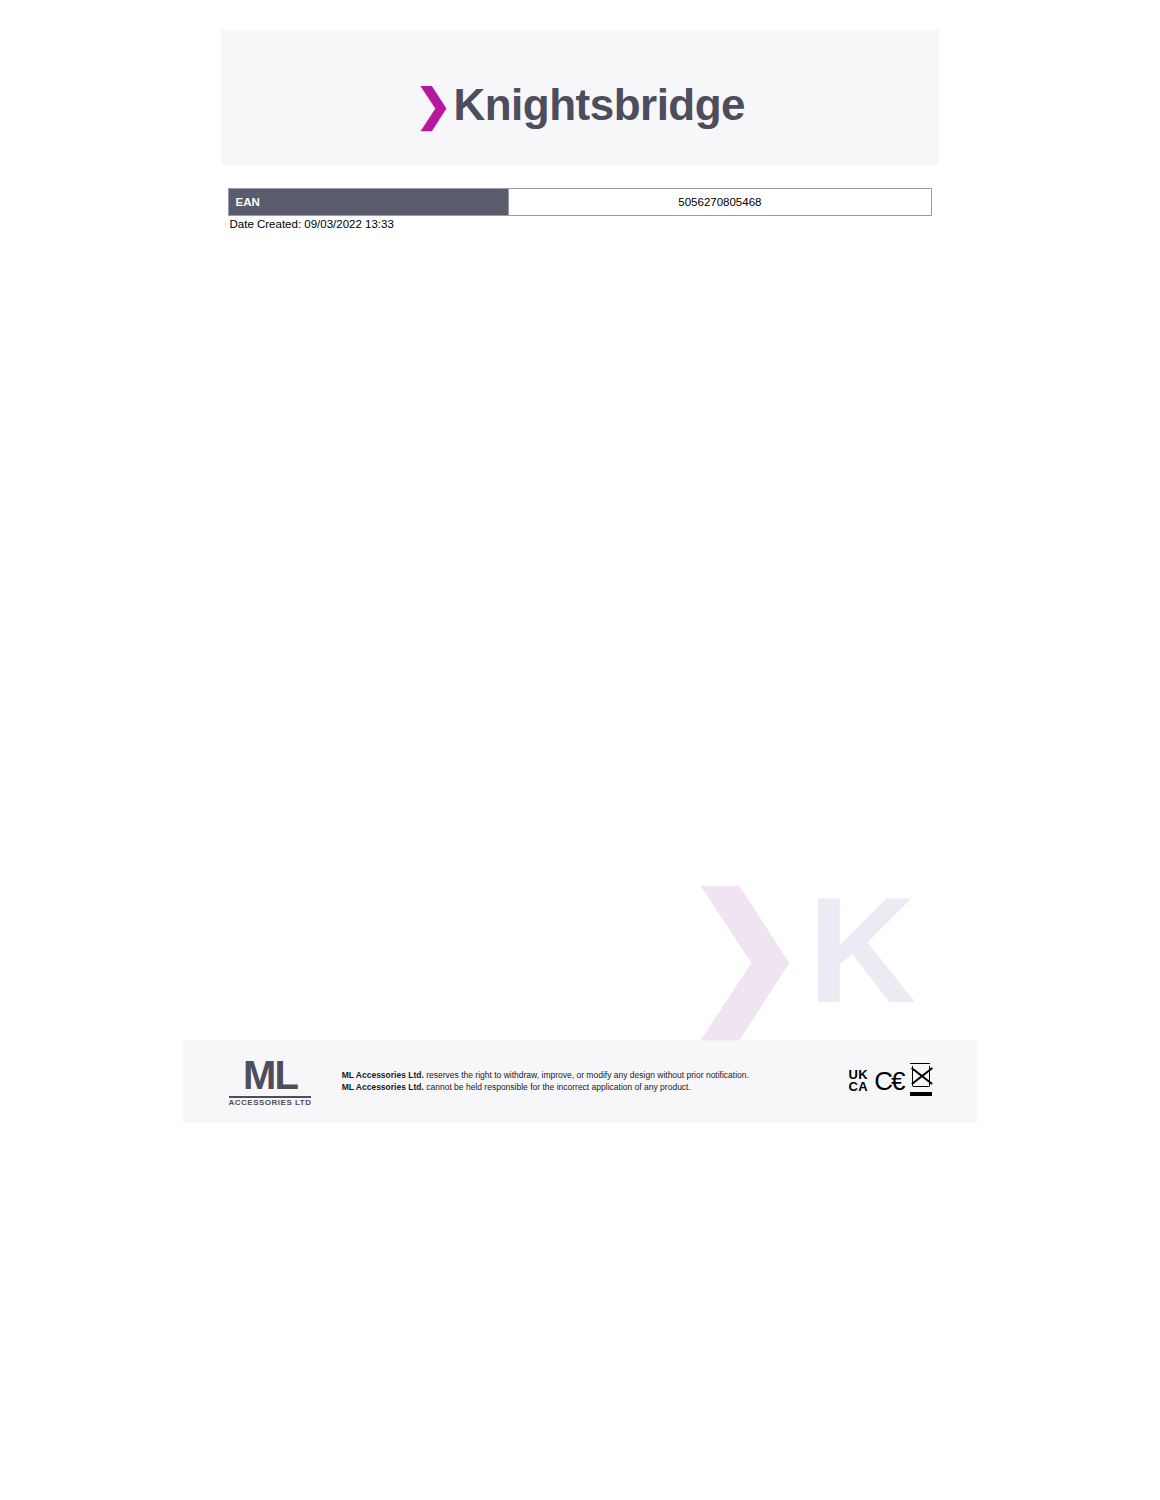❯Knightsbridge
| EAN | 5056270805468 |
Date Created: 09/03/2022 13:33
❯K
ML
ACCESSORIES LTD
ML Accessories Ltd. reserves the right to withdraw, improve, or modify any design without prior notification.
ML Accessories Ltd. cannot be held responsible for the incorrect application of any product.
UK
CA
C€